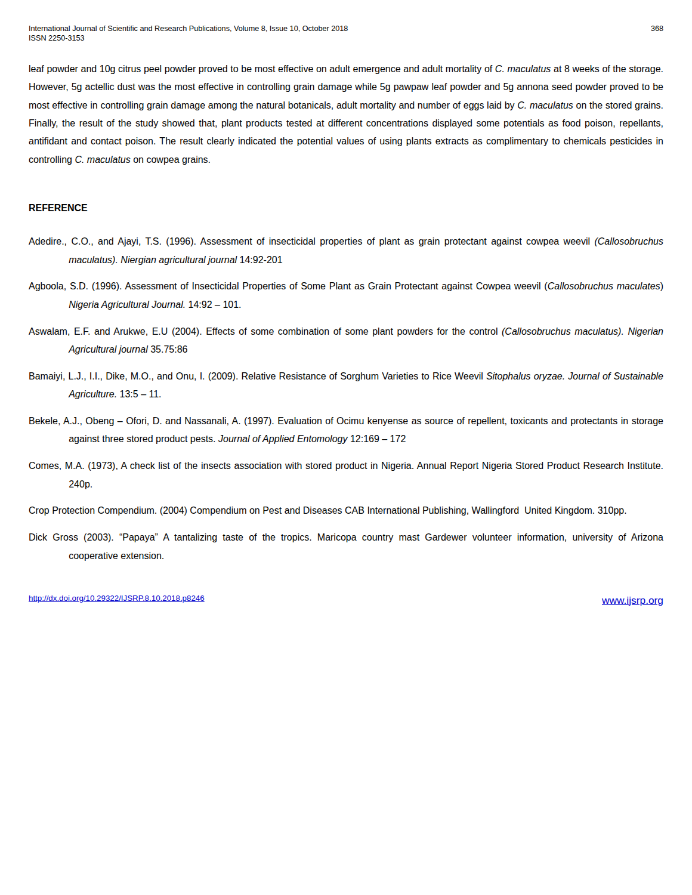International Journal of Scientific and Research Publications, Volume 8, Issue 10, October 2018
ISSN 2250-3153
368
leaf powder and 10g citrus peel powder proved to be most effective on adult emergence and adult mortality of C. maculatus at 8 weeks of the storage. However, 5g actellic dust was the most effective in controlling grain damage while 5g pawpaw leaf powder and 5g annona seed powder proved to be most effective in controlling grain damage among the natural botanicals, adult mortality and number of eggs laid by C. maculatus on the stored grains. Finally, the result of the study showed that, plant products tested at different concentrations displayed some potentials as food poison, repellants, antifidant and contact poison. The result clearly indicated the potential values of using plants extracts as complimentary to chemicals pesticides in controlling C. maculatus on cowpea grains.
REFERENCE
Adedire., C.O., and Ajayi, T.S. (1996). Assessment of insecticidal properties of plant as grain protectant against cowpea weevil (Callosobruchus maculatus). Niergian agricultural journal 14:92-201
Agboola, S.D. (1996). Assessment of Insecticidal Properties of Some Plant as Grain Protectant against Cowpea weevil (Callosobruchus maculates) Nigeria Agricultural Journal. 14:92 – 101.
Aswalam, E.F. and Arukwe, E.U (2004). Effects of some combination of some plant powders for the control (Callosobruchus maculatus). Nigerian Agricultural journal 35.75:86
Bamaiyi, L.J., I.I., Dike, M.O., and Onu, I. (2009). Relative Resistance of Sorghum Varieties to Rice Weevil Sitophalus oryzae. Journal of Sustainable Agriculture. 13:5 – 11.
Bekele, A.J., Obeng – Ofori, D. and Nassanali, A. (1997). Evaluation of Ocimu kenyense as source of repellent, toxicants and protectants in storage against three stored product pests. Journal of Applied Entomology 12:169 – 172
Comes, M.A. (1973), A check list of the insects association with stored product in Nigeria. Annual Report Nigeria Stored Product Research Institute. 240p.
Crop Protection Compendium. (2004) Compendium on Pest and Diseases CAB International Publishing, Wallingford United Kingdom. 310pp.
Dick Gross (2003). “Papaya” A tantalizing taste of the tropics. Maricopa country mast Gardewer volunteer information, university of Arizona cooperative extension.
http://dx.doi.org/10.29322/IJSRP.8.10.2018.p8246
www.ijsrp.org